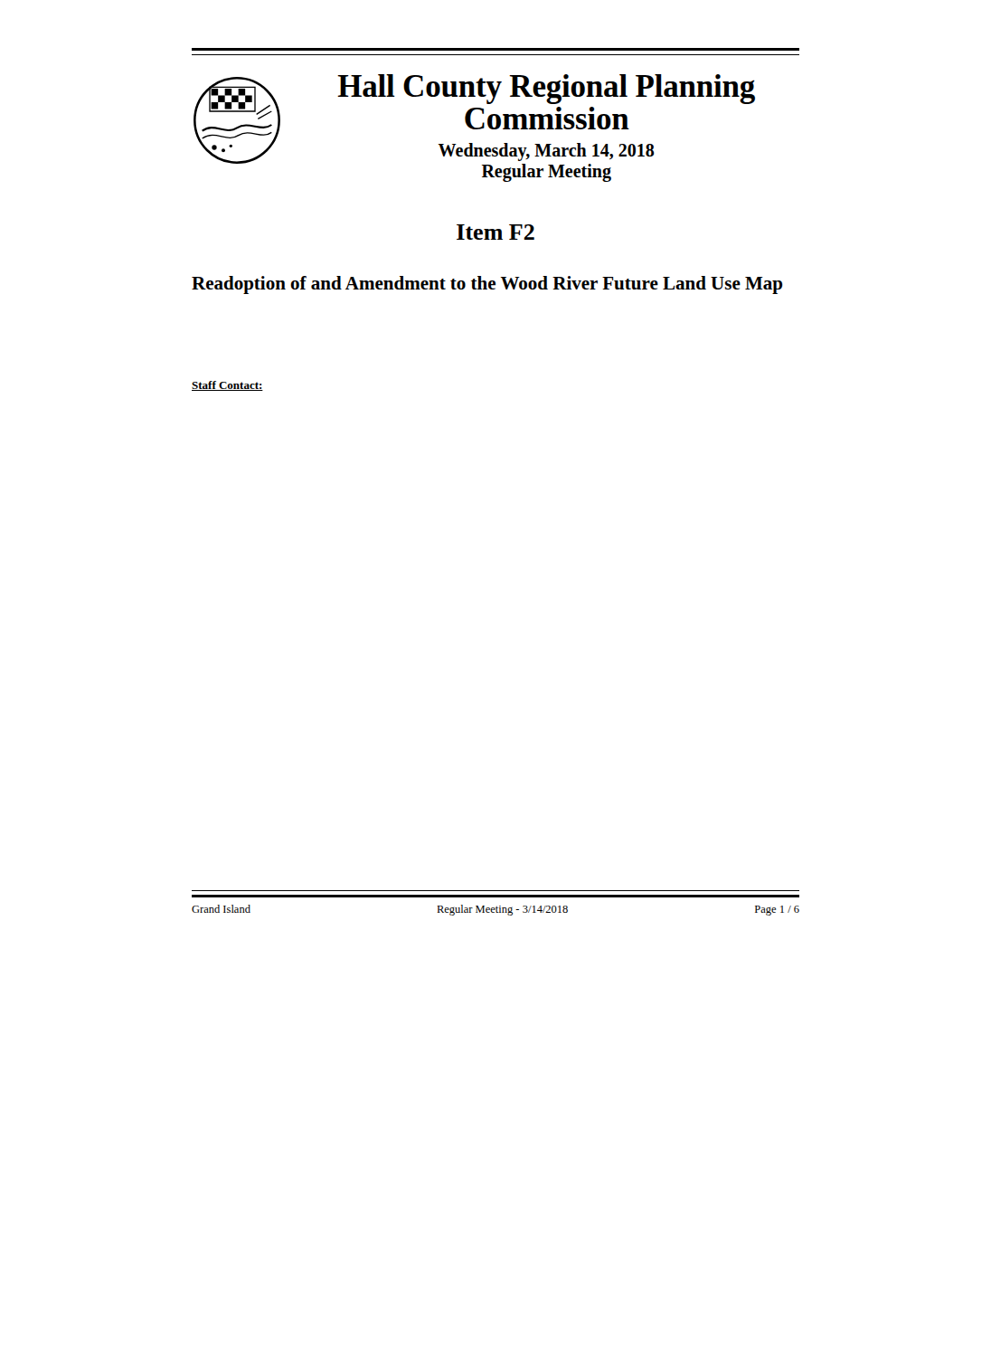Hall County Regional Planning
Commission
Wednesday, March 14, 2018
Regular Meeting
Item F2
Readoption of and Amendment to the Wood River Future Land Use Map
Staff Contact:
Grand Island
Regular Meeting - 3/14/2018
Page 1 / 6